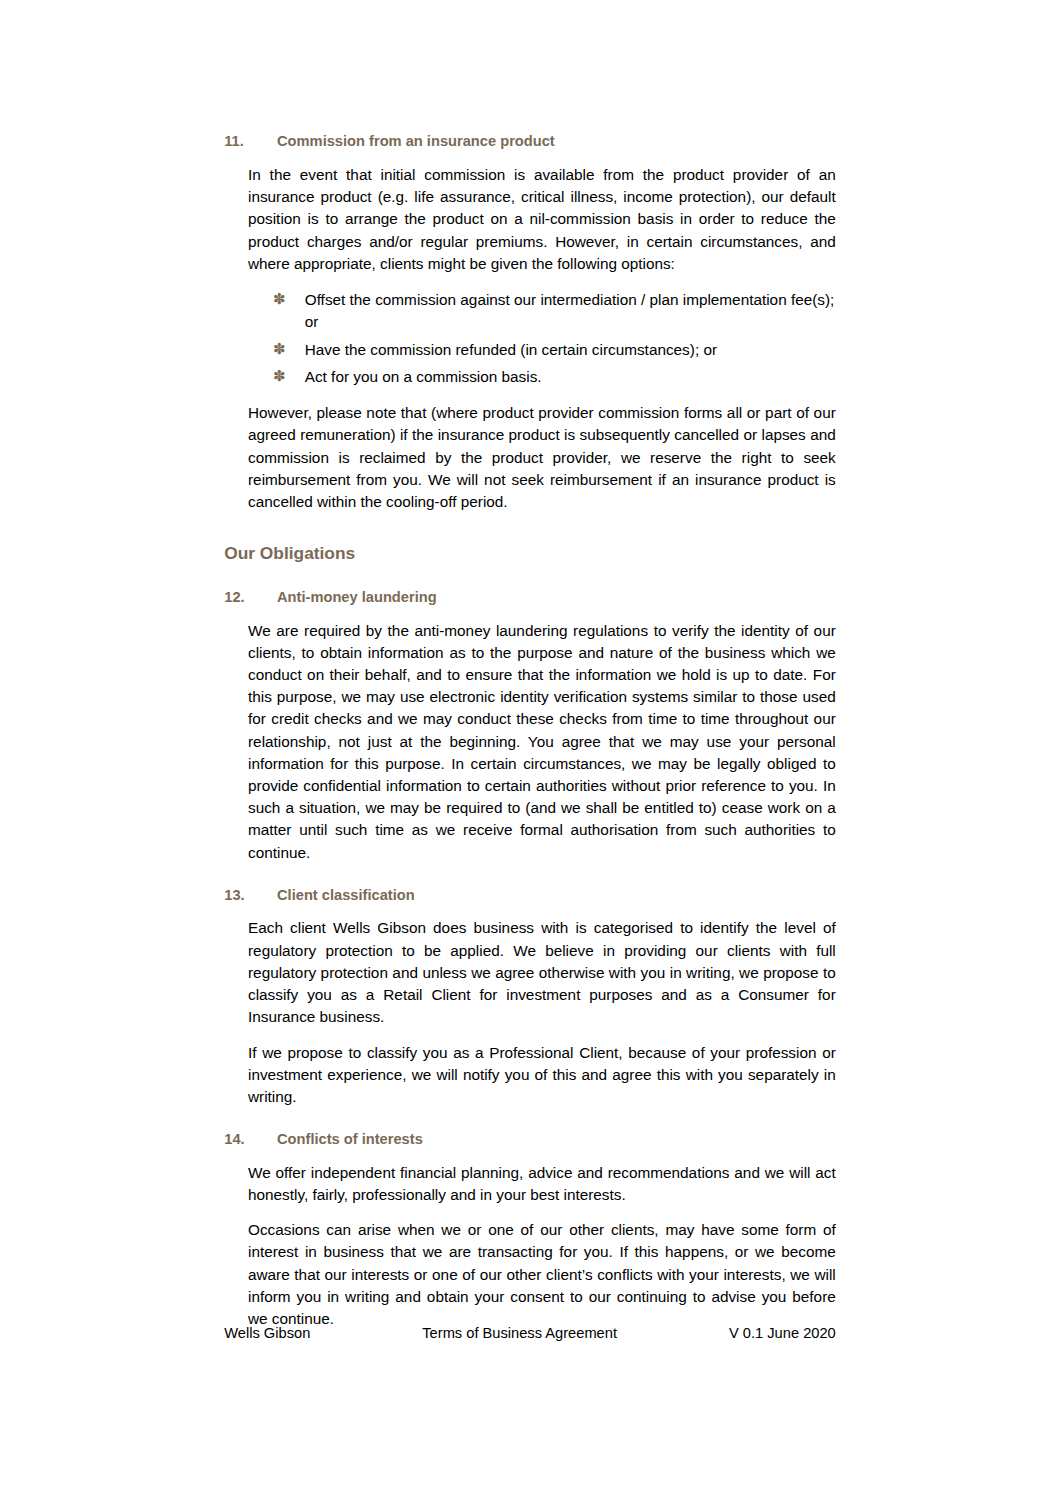11. Commission from an insurance product
In the event that initial commission is available from the product provider of an insurance product (e.g. life assurance, critical illness, income protection), our default position is to arrange the product on a nil-commission basis in order to reduce the product charges and/or regular premiums. However, in certain circumstances, and where appropriate, clients might be given the following options:
Offset the commission against our intermediation / plan implementation fee(s); or
Have the commission refunded (in certain circumstances); or
Act for you on a commission basis.
However, please note that (where product provider commission forms all or part of our agreed remuneration) if the insurance product is subsequently cancelled or lapses and commission is reclaimed by the product provider, we reserve the right to seek reimbursement from you. We will not seek reimbursement if an insurance product is cancelled within the cooling-off period.
Our Obligations
12. Anti-money laundering
We are required by the anti-money laundering regulations to verify the identity of our clients, to obtain information as to the purpose and nature of the business which we conduct on their behalf, and to ensure that the information we hold is up to date. For this purpose, we may use electronic identity verification systems similar to those used for credit checks and we may conduct these checks from time to time throughout our relationship, not just at the beginning. You agree that we may use your personal information for this purpose. In certain circumstances, we may be legally obliged to provide confidential information to certain authorities without prior reference to you. In such a situation, we may be required to (and we shall be entitled to) cease work on a matter until such time as we receive formal authorisation from such authorities to continue.
13. Client classification
Each client Wells Gibson does business with is categorised to identify the level of regulatory protection to be applied. We believe in providing our clients with full regulatory protection and unless we agree otherwise with you in writing, we propose to classify you as a Retail Client for investment purposes and as a Consumer for Insurance business.
If we propose to classify you as a Professional Client, because of your profession or investment experience, we will notify you of this and agree this with you separately in writing.
14. Conflicts of interests
We offer independent financial planning, advice and recommendations and we will act honestly, fairly, professionally and in your best interests.
Occasions can arise when we or one of our other clients, may have some form of interest in business that we are transacting for you. If this happens, or we become aware that our interests or one of our other client’s conflicts with your interests, we will inform you in writing and obtain your consent to our continuing to advise you before we continue.
Wells Gibson
Terms of Business Agreement
V 0.1 June 2020